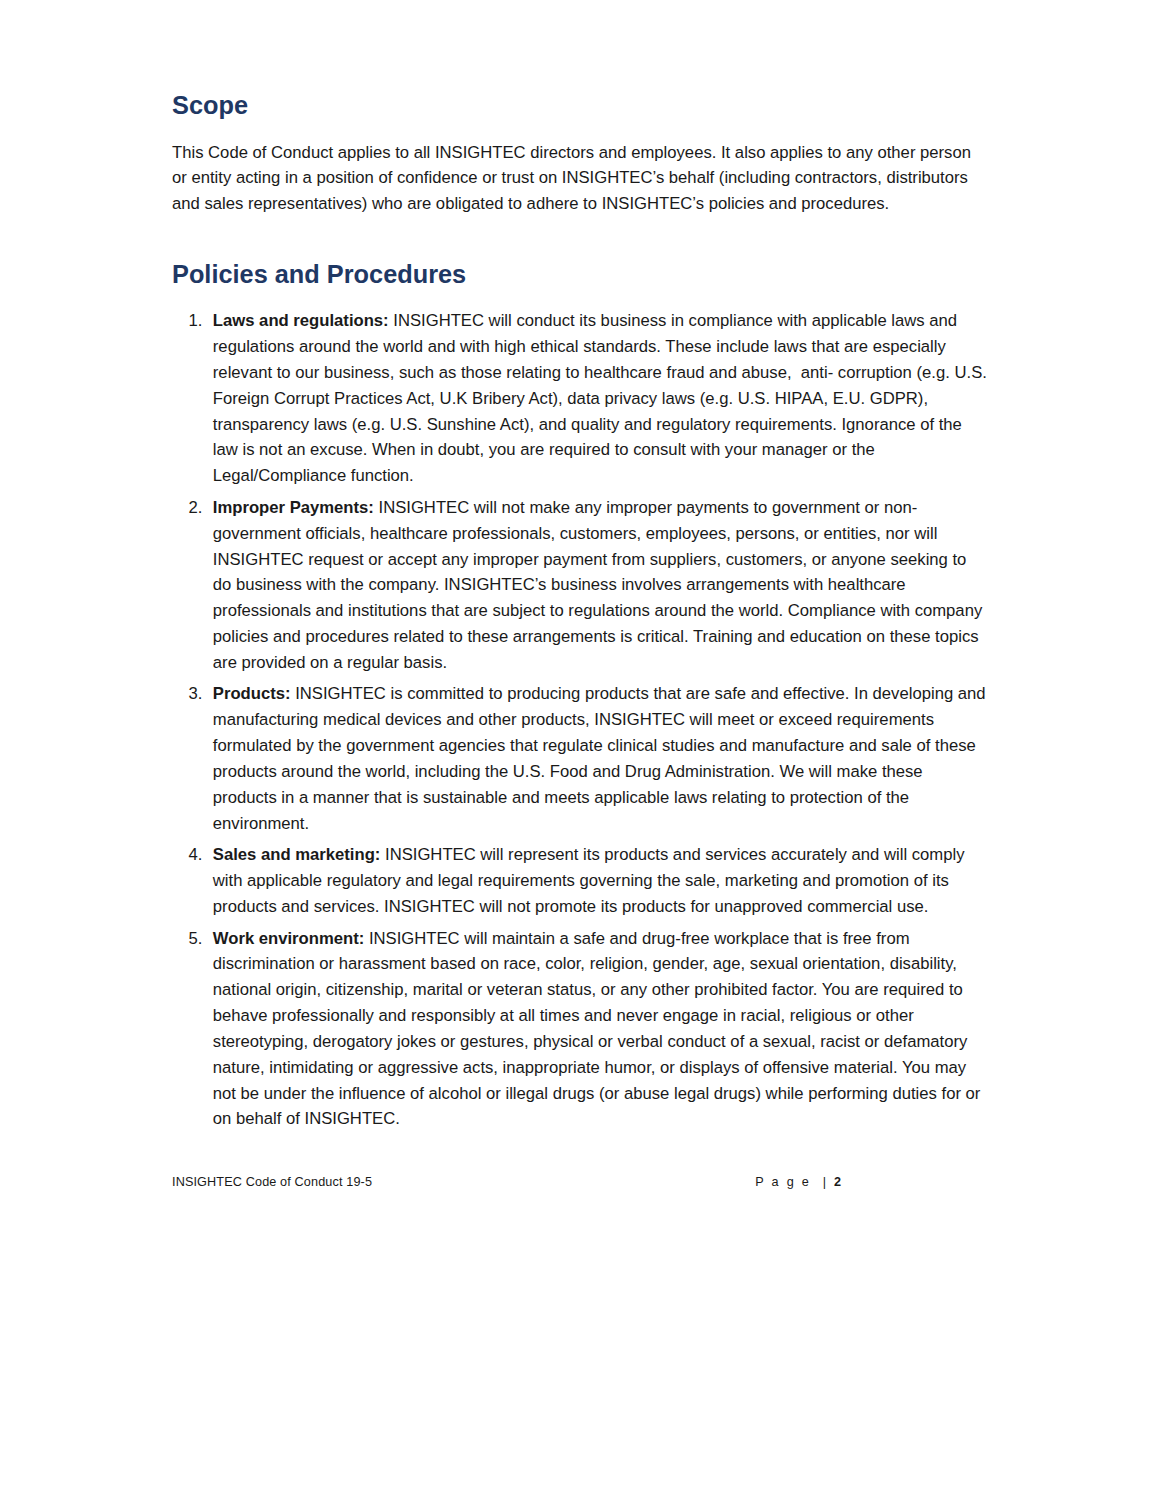Scope
This Code of Conduct applies to all INSIGHTEC directors and employees. It also applies to any other person or entity acting in a position of confidence or trust on INSIGHTEC’s behalf (including contractors, distributors and sales representatives) who are obligated to adhere to INSIGHTEC’s policies and procedures.
Policies and Procedures
Laws and regulations: INSIGHTEC will conduct its business in compliance with applicable laws and regulations around the world and with high ethical standards. These include laws that are especially relevant to our business, such as those relating to healthcare fraud and abuse, anti- corruption (e.g. U.S. Foreign Corrupt Practices Act, U.K Bribery Act), data privacy laws (e.g. U.S. HIPAA, E.U. GDPR), transparency laws (e.g. U.S. Sunshine Act), and quality and regulatory requirements. Ignorance of the law is not an excuse. When in doubt, you are required to consult with your manager or the Legal/Compliance function.
Improper Payments: INSIGHTEC will not make any improper payments to government or non-government officials, healthcare professionals, customers, employees, persons, or entities, nor will INSIGHTEC request or accept any improper payment from suppliers, customers, or anyone seeking to do business with the company. INSIGHTEC’s business involves arrangements with healthcare professionals and institutions that are subject to regulations around the world. Compliance with company policies and procedures related to these arrangements is critical. Training and education on these topics are provided on a regular basis.
Products: INSIGHTEC is committed to producing products that are safe and effective. In developing and manufacturing medical devices and other products, INSIGHTEC will meet or exceed requirements formulated by the government agencies that regulate clinical studies and manufacture and sale of these products around the world, including the U.S. Food and Drug Administration. We will make these products in a manner that is sustainable and meets applicable laws relating to protection of the environment.
Sales and marketing: INSIGHTEC will represent its products and services accurately and will comply with applicable regulatory and legal requirements governing the sale, marketing and promotion of its products and services. INSIGHTEC will not promote its products for unapproved commercial use.
Work environment: INSIGHTEC will maintain a safe and drug-free workplace that is free from discrimination or harassment based on race, color, religion, gender, age, sexual orientation, disability, national origin, citizenship, marital or veteran status, or any other prohibited factor. You are required to behave professionally and responsibly at all times and never engage in racial, religious or other stereotyping, derogatory jokes or gestures, physical or verbal conduct of a sexual, racist or defamatory nature, intimidating or aggressive acts, inappropriate humor, or displays of offensive material. You may not be under the influence of alcohol or illegal drugs (or abuse legal drugs) while performing duties for or on behalf of INSIGHTEC.
INSIGHTEC Code of Conduct 19-5 P a g e | 2